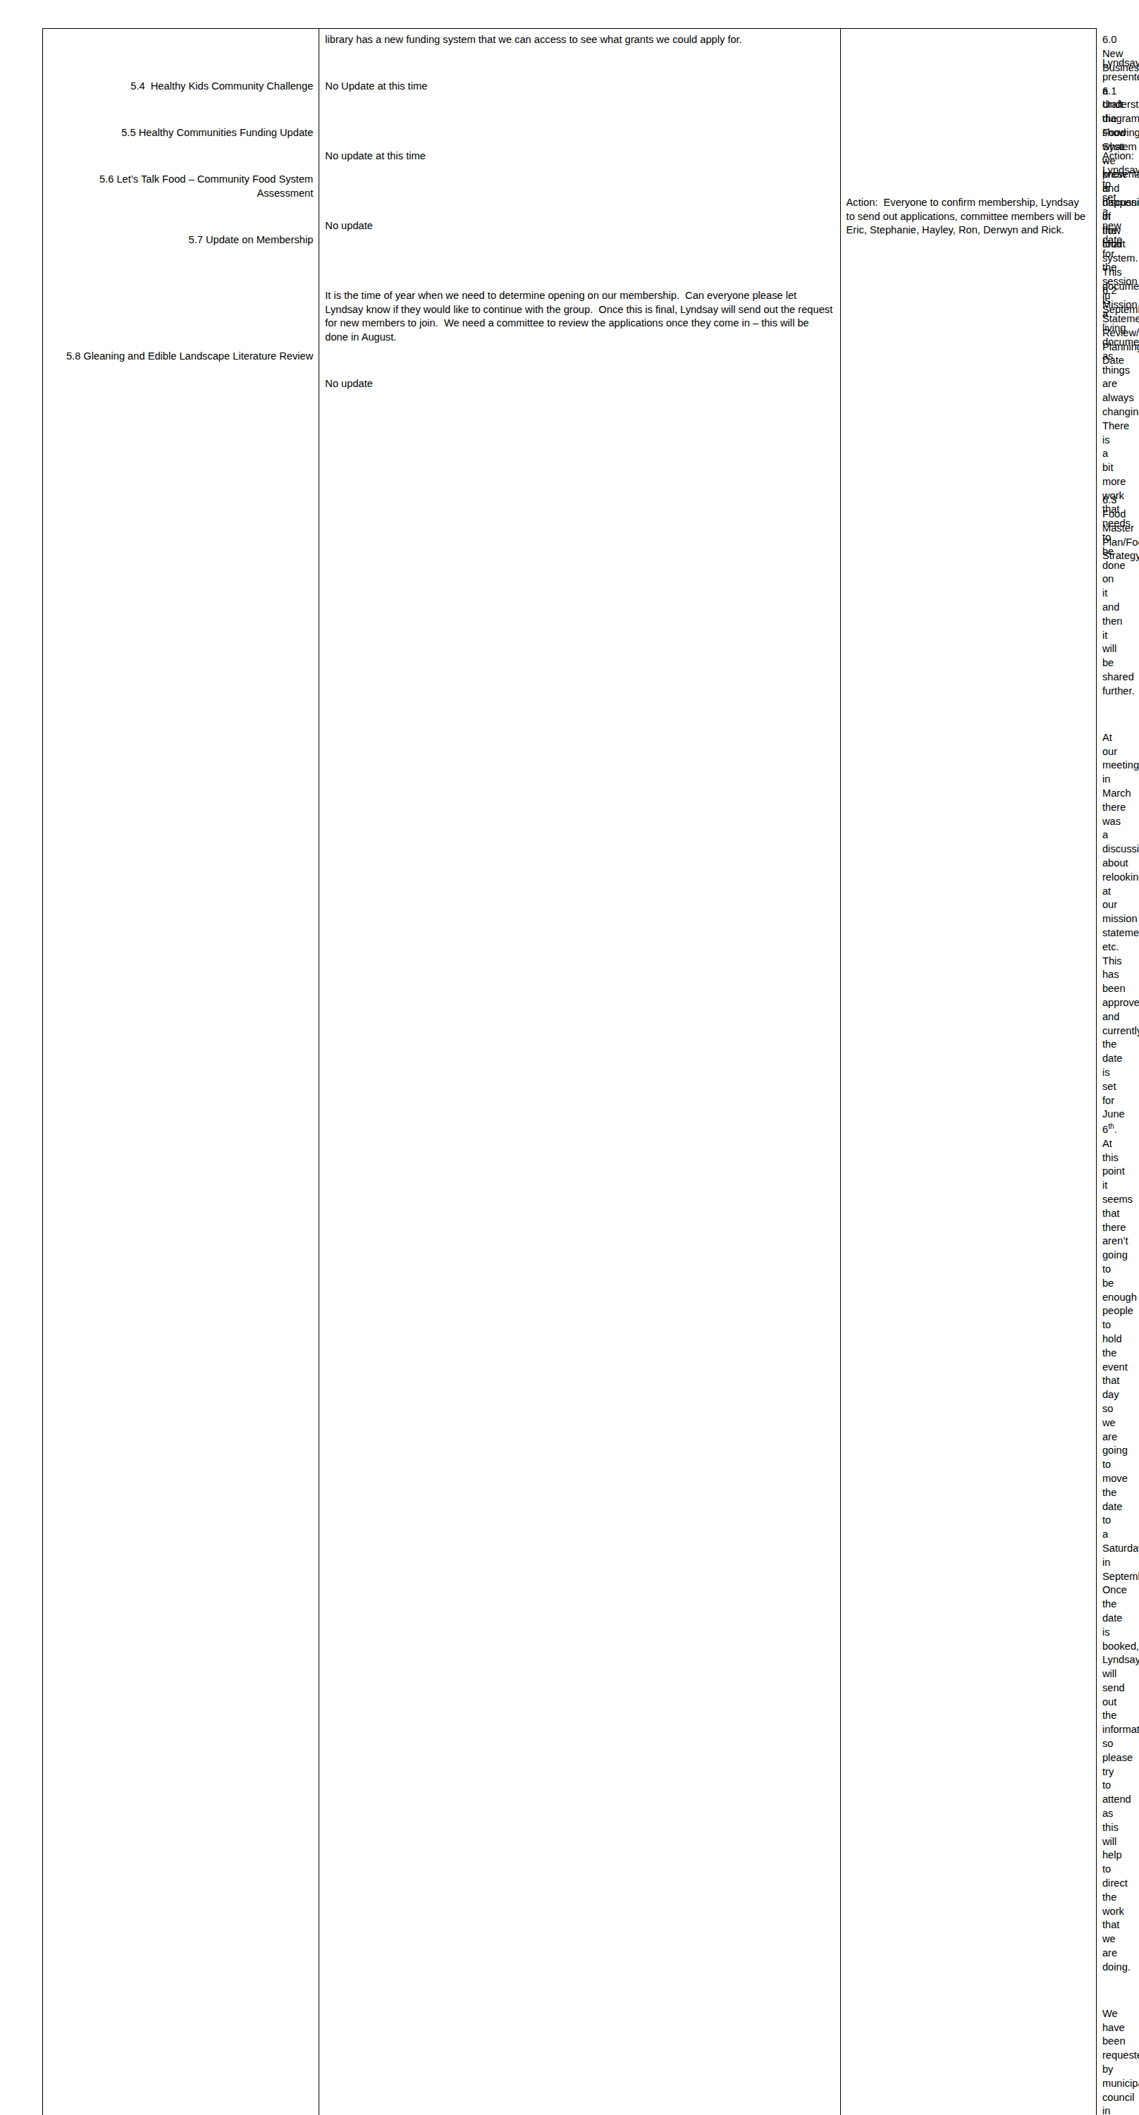| 5.4 Healthy Kids Community Challenge 5.5 Healthy Communities Funding Update 5.6 Let’s Talk Food – Community Food System Assessment 5.7 Update on Membership 5.8 Gleaning and Edible Landscape Literature Review | library has a new funding system that we can access to see what grants we could apply for. No Update at this time No update at this time No update It is the time of year when we need to determine opening on our membership. Can everyone please let Lyndsay know if they would like to continue with the group. Once this is final, Lyndsay will send out the request for new members to join. We need a committee to review the applications once they come in – this will be done in August. No update | Action: Everyone to confirm membership, Lyndsay to send out applications, committee members will be Eric, Stephanie, Hayley, Ron, Derwyn and Rick. |
| 6.0 New Business 6.1 Understanding the Food System –presentation and discussion of flow chart 6.2 Mission Statement Review/Strategic Planning Date 6.3 Food Master Plan/Food Strategy | Lyndsay presented a draft diagram showing what we know is happening in the food system. This document is a living document as things are always changing. There is a bit more work that needs to be done on it and then it will be shared further. At our meeting in March there was a discussion about relooking at our mission statement, etc. This has been approved and currently the date is set for June 6 th . At this point it seems that there aren’t going to be enough people to hold the event that day so we are going to move the date to a Saturday in September. Once the date is booked, Lyndsay will send out the information so please try to attend as this will help to direct the work that we are doing. We have been requested by municipal council in 2011 to do a sustainable food security master plan – at this time there are no other communities that have done a master plan for food. Most have gone with a food strategy or food action plan. We are looking to | Action: Lyndsay to set a new date for the session in September. |